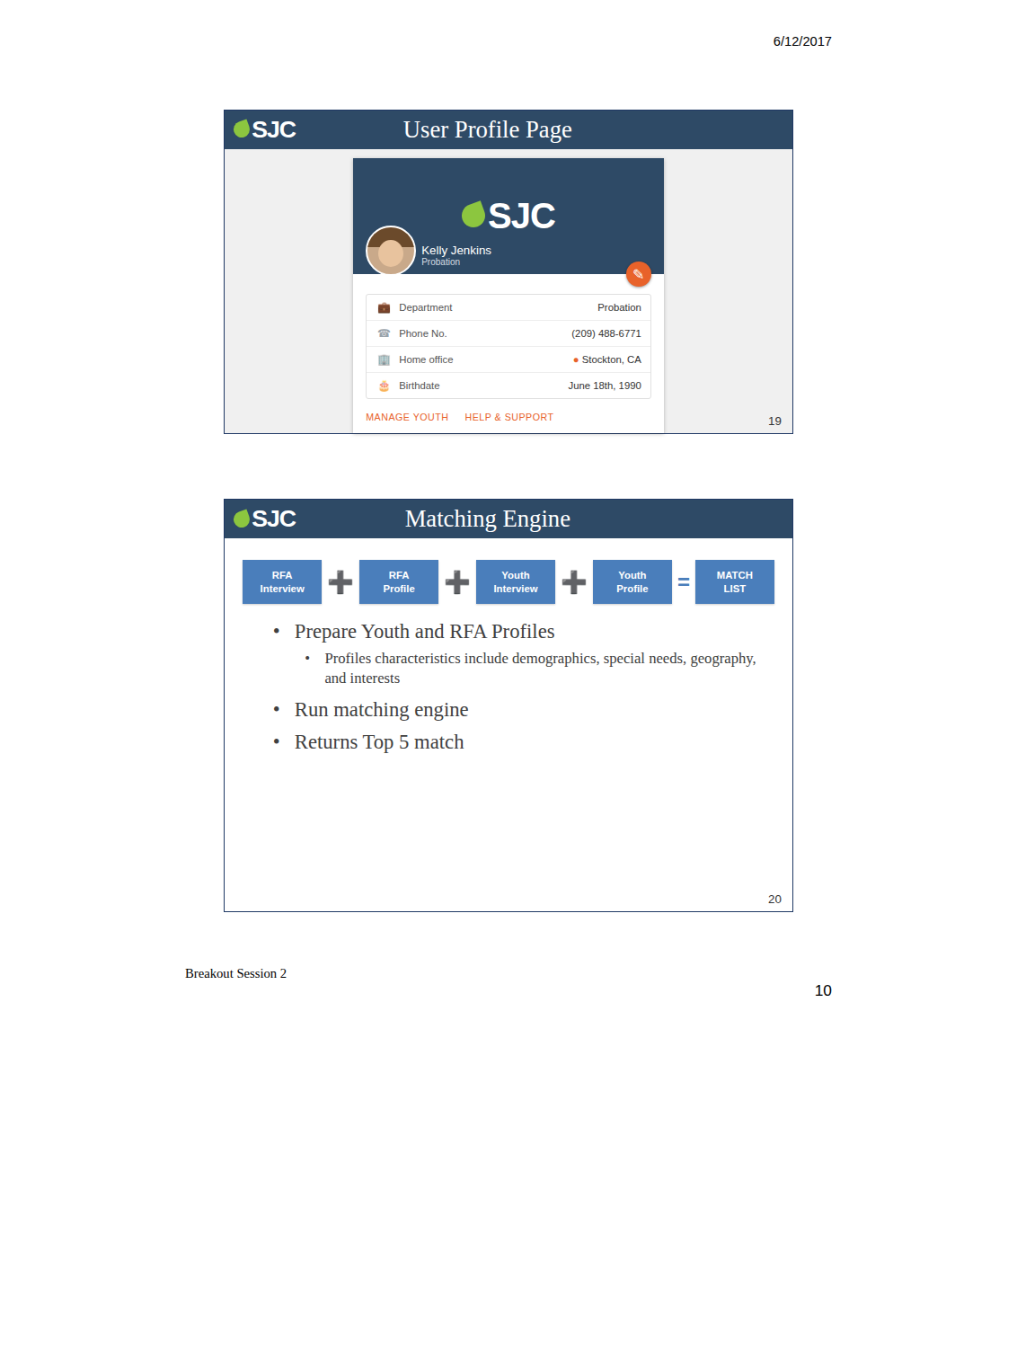6/12/2017
SJC
User Profile Page
SJC
Kelly Jenkins Probation
✎
💼 Department Probation
☎ Phone No. (209) 488-6771
🏢 Home office ● Stockton, CA
🎂 Birthdate June 18th, 1990
MANAGE YOUTH HELP & SUPPORT
19
SJC
Matching Engine
RFA
Interview
➕
RFA
Profile
➕
Youth
Interview
➕
Youth
Profile
=
MATCH
LIST
Prepare Youth and RFA Profiles
Profiles characteristics include demographics, special needs, geography, and interests
Run matching engine
Returns Top 5 match
20
Breakout Session 2
10